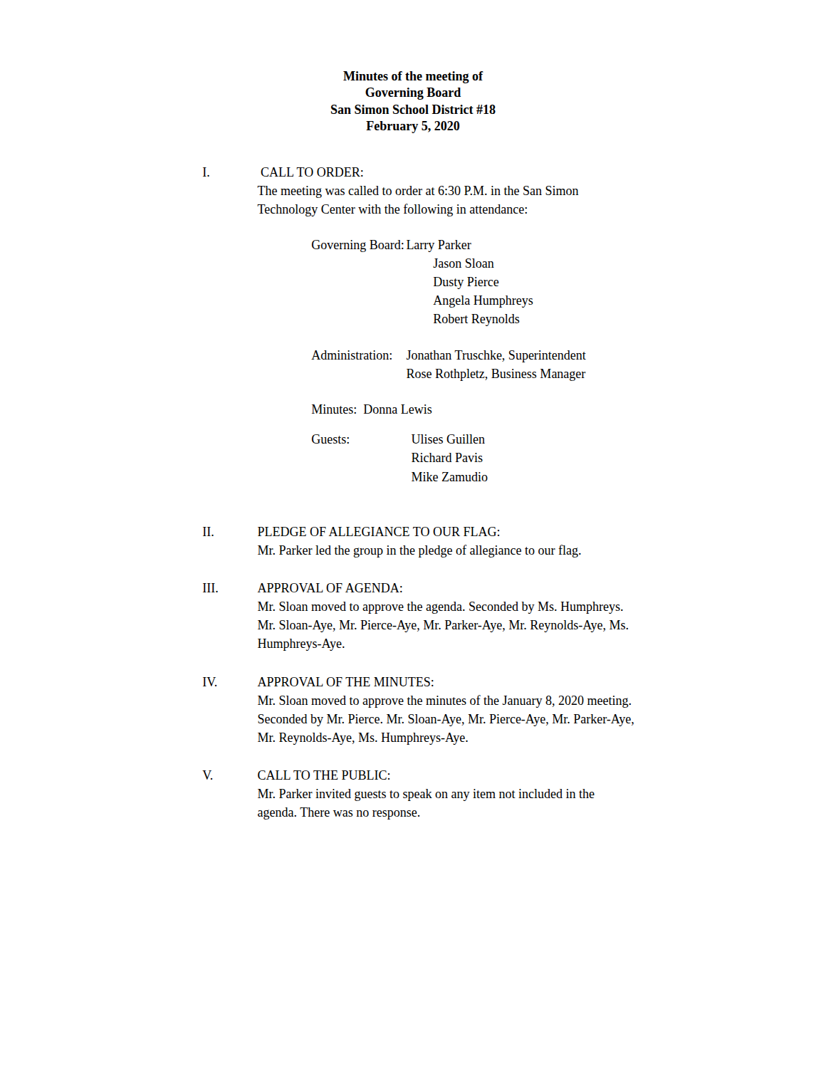Minutes of the meeting of
Governing Board
San Simon School District #18
February 5, 2020
I.
Call to Order:
The meeting was called to order at 6:30 P.M. in the San Simon Technology Center with the following in attendance:
Governing Board:
Larry Parker
Jason Sloan
Dusty Pierce
Angela Humphreys
Robert Reynolds
Administration:
Jonathan Truschke, Superintendent
Rose Rothpletz, Business Manager
Minutes: Donna Lewis
Guests:
Ulises Guillen
Richard Pavis
Mike Zamudio
II.
Pledge of Allegiance to our Flag:
Mr. Parker led the group in the pledge of allegiance to our flag.
III.
Approval of Agenda:
Mr. Sloan moved to approve the agenda. Seconded by Ms. Humphreys. Mr. Sloan-Aye, Mr. Pierce-Aye, Mr. Parker-Aye, Mr. Reynolds-Aye, Ms. Humphreys-Aye.
IV.
Approval of the Minutes:
Mr. Sloan moved to approve the minutes of the January 8, 2020 meeting. Seconded by Mr. Pierce. Mr. Sloan-Aye, Mr. Pierce-Aye, Mr. Parker-Aye, Mr. Reynolds-Aye, Ms. Humphreys-Aye.
V.
Call to the Public:
Mr. Parker invited guests to speak on any item not included in the agenda. There was no response.